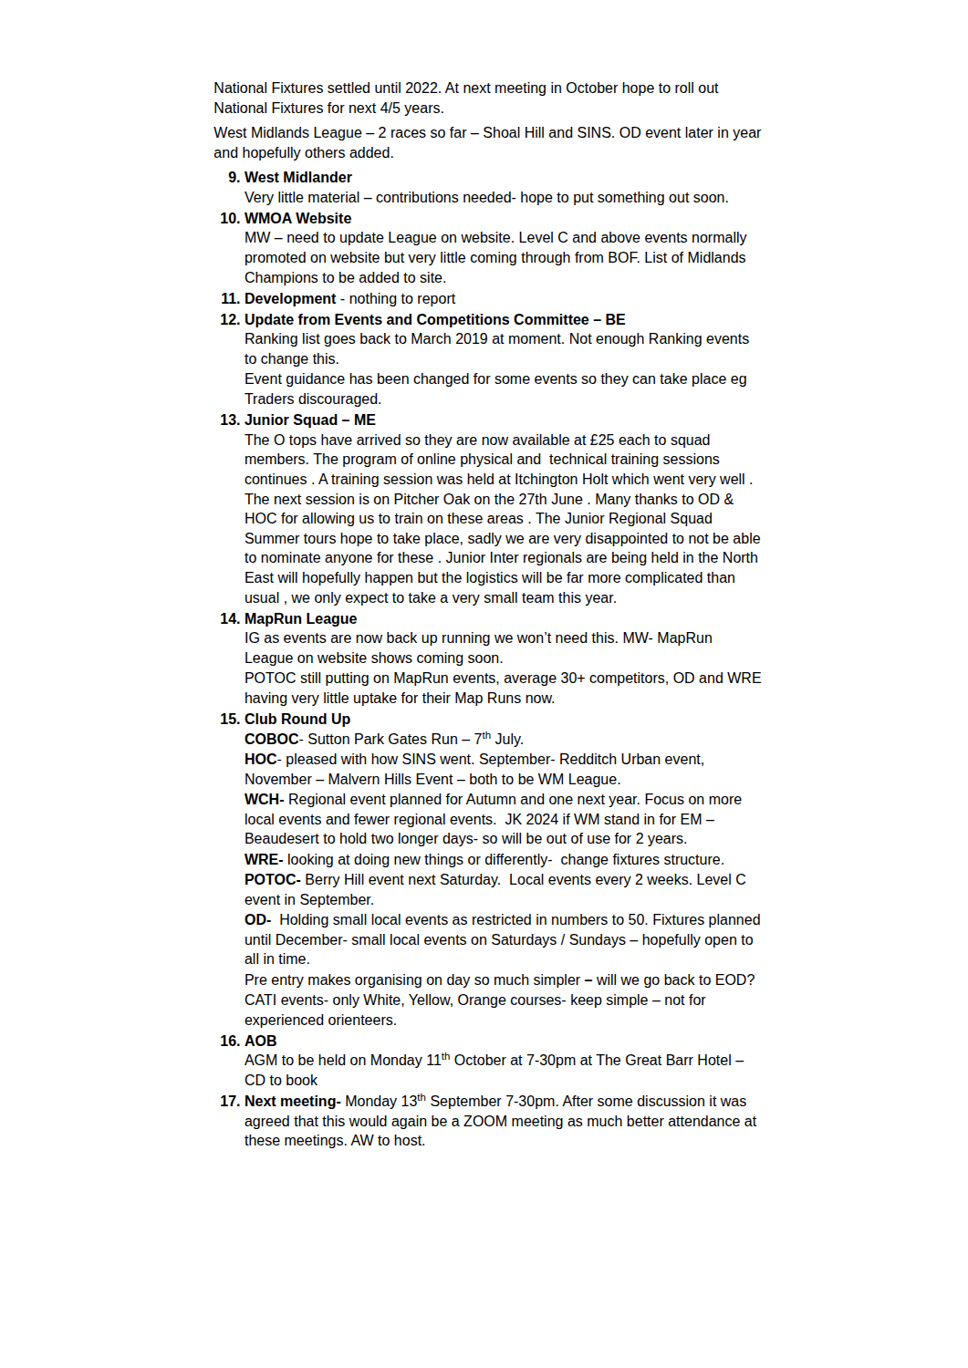National Fixtures settled until 2022. At next meeting in October hope to roll out National Fixtures for next 4/5 years.
West Midlands League – 2 races so far – Shoal Hill and SINS. OD event later in year and hopefully others added.
West Midlander
Very little material – contributions needed- hope to put something out soon.
WMOA Website
MW – need to update League on website. Level C and above events normally promoted on website but very little coming through from BOF. List of Midlands Champions to be added to site.
Development - nothing to report
Update from Events and Competitions Committee – BE
Ranking list goes back to March 2019 at moment. Not enough Ranking events to change this.
Event guidance has been changed for some events so they can take place eg Traders discouraged.
Junior Squad – ME
The O tops have arrived so they are now available at £25 each to squad members. The program of online physical and technical training sessions continues . A training session was held at Itchington Holt which went very well . The next session is on Pitcher Oak on the 27th June . Many thanks to OD & HOC for allowing us to train on these areas . The Junior Regional Squad Summer tours hope to take place, sadly we are very disappointed to not be able to nominate anyone for these . Junior Inter regionals are being held in the North East will hopefully happen but the logistics will be far more complicated than usual , we only expect to take a very small team this year.
MapRun League
IG as events are now back up running we won’t need this. MW- MapRun League on website shows coming soon.
POTOC still putting on MapRun events, average 30+ competitors, OD and WRE having very little uptake for their Map Runs now.
Club Round Up
COBOC- Sutton Park Gates Run – 7th July.
HOC- pleased with how SINS went. September- Redditch Urban event, November – Malvern Hills Event – both to be WM League.
WCH- Regional event planned for Autumn and one next year. Focus on more local events and fewer regional events. JK 2024 if WM stand in for EM – Beaudesert to hold two longer days- so will be out of use for 2 years.
WRE- looking at doing new things or differently- change fixtures structure.
POTOC- Berry Hill event next Saturday. Local events every 2 weeks. Level C event in September.
OD- Holding small local events as restricted in numbers to 50. Fixtures planned until December- small local events on Saturdays / Sundays – hopefully open to all in time.
Pre entry makes organising on day so much simpler – will we go back to EOD?
CATI events- only White, Yellow, Orange courses- keep simple – not for experienced orienteers.
AOB
AGM to be held on Monday 11th October at 7-30pm at The Great Barr Hotel – CD to book
Next meeting- Monday 13th September 7-30pm. After some discussion it was agreed that this would again be a ZOOM meeting as much better attendance at these meetings. AW to host.